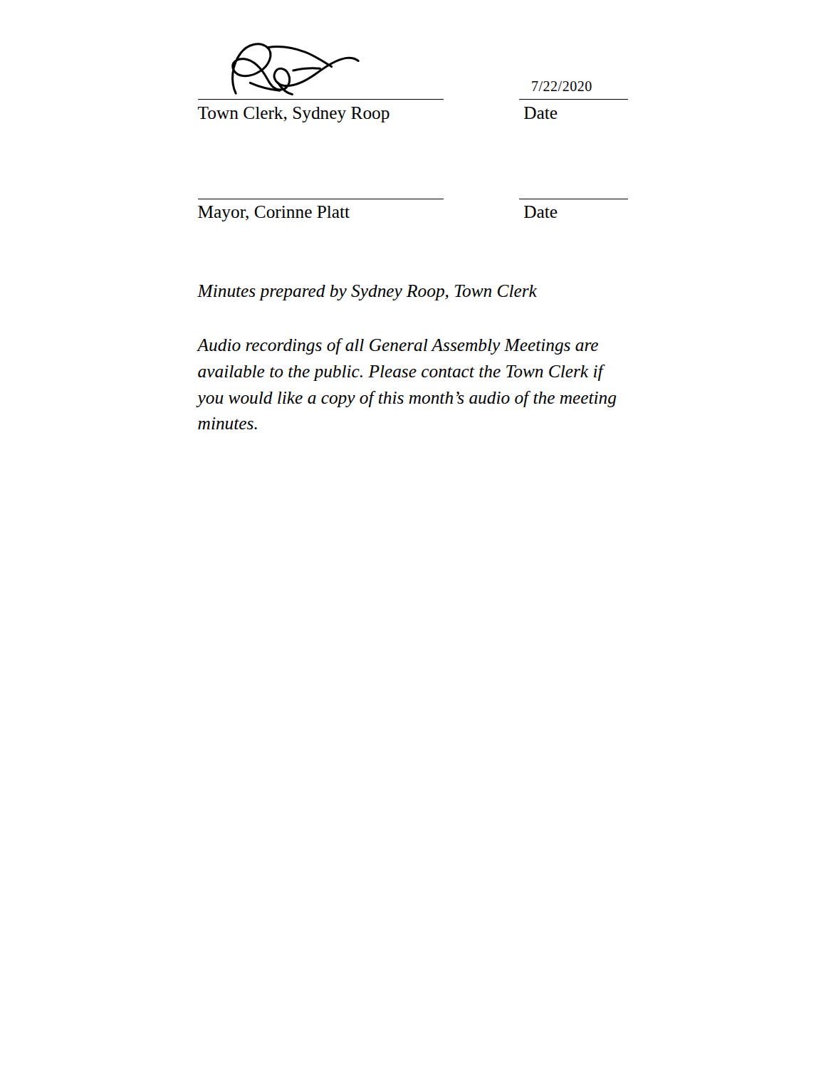7/22/2020
Town Clerk, Sydney Roop
Date
Mayor, Corinne Platt
Date
Minutes prepared by Sydney Roop, Town Clerk
Audio recordings of all General Assembly Meetings are available to the public. Please contact the Town Clerk if you would like a copy of this month’s audio of the meeting minutes.